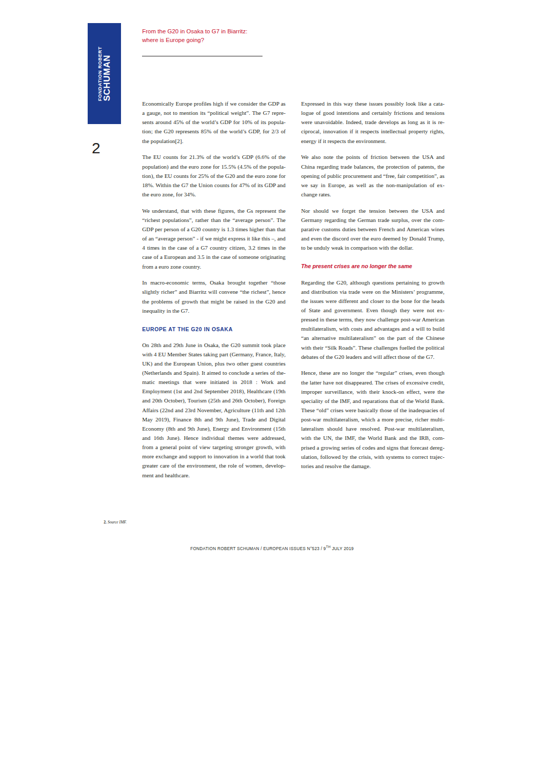FONDATION ROBERT SCHUMAN
2
From the G20 in Osaka to G7 in Biarritz:
where is Europe going?
Economically Europe profiles high if we consider the GDP as a gauge, not to mention its “political weight”. The G7 represents around 45% of the world’s GDP for 10% of its population; the G20 represents 85% of the world’s GDP, for 2/3 of the population[2].
The EU counts for 21.3% of the world’s GDP (6.6% of the population) and the euro zone for 15.5% (4.5% of the population), the EU counts for 25% of the G20 and the euro zone for 18%. Within the G7 the Union counts for 47% of its GDP and the euro zone, for 34%.
We understand, that with these figures, the Gs represent the “richest populations”, rather than the “average person”. The GDP per person of a G20 country is 1.3 times higher than that of an “average person” - if we might express it like this –, and 4 times in the case of a G7 country citizen, 3.2 times in the case of a European and 3.5 in the case of someone originating from a euro zone country.
In macro-economic terms, Osaka brought together “those slightly richer” and Biarritz will convene “the richest”, hence the problems of growth that might be raised in the G20 and inequality in the G7.
EUROPE AT THE G20 IN OSAKA
On 28th and 29th June in Osaka, the G20 summit took place with 4 EU Member States taking part (Germany, France, Italy, UK) and the European Union, plus two other guest countries (Netherlands and Spain). It aimed to conclude a series of thematic meetings that were initiated in 2018 : Work and Employment (1st and 2nd September 2018), Healthcare (19th and 20th October), Tourism (25th and 26th October), Foreign Affairs (22nd and 23rd November, Agriculture (11th and 12th May 2019), Finance 8th and 9th June), Trade and Digital Economy (8th and 9th June), Energy and Environment (15th and 16th June). Hence individual themes were addressed, from a general point of view targeting stronger growth, with more exchange and support to innovation in a world that took greater care of the environment, the role of women, development and healthcare.
Expressed in this way these issues possibly look like a catalogue of good intentions and certainly frictions and tensions were unavoidable. Indeed, trade develops as long as it is reciprocal, innovation if it respects intellectual property rights, energy if it respects the environment.
We also note the points of friction between the USA and China regarding trade balances, the protection of patents, the opening of public procurement and “free, fair competition”, as we say in Europe, as well as the non-manipulation of exchange rates.
Nor should we forget the tension between the USA and Germany regarding the German trade surplus, over the comparative customs duties between French and American wines and even the discord over the euro deemed by Donald Trump, to be unduly weak in comparison with the dollar.
The present crises are no longer the same
Regarding the G20, although questions pertaining to growth and distribution via trade were on the Ministers’ programme, the issues were different and closer to the bone for the heads of State and government. Even though they were not expressed in these terms, they now challenge post-war American multilateralism, with costs and advantages and a will to build “an alternative multilateralism” on the part of the Chinese with their “Silk Roads”. These challenges fuelled the political debates of the G20 leaders and will affect those of the G7.
Hence, these are no longer the “regular” crises, even though the latter have not disappeared. The crises of excessive credit, improper surveillance, with their knock-on effect, were the speciality of the IMF, and reparations that of the World Bank. These “old” crises were basically those of the inadequacies of post-war multilateralism, which a more precise, richer multilateralism should have resolved. Post-war multilateralism, with the UN, the IMF, the World Bank and the IRB, comprised a growing series of codes and signs that forecast deregulation, followed by the crisis, with systems to correct trajectories and resolve the damage.
2. Source IMF.
FONDATION ROBERT SCHUMAN / EUROPEAN ISSUES N°523 / 9TH JULY 2019